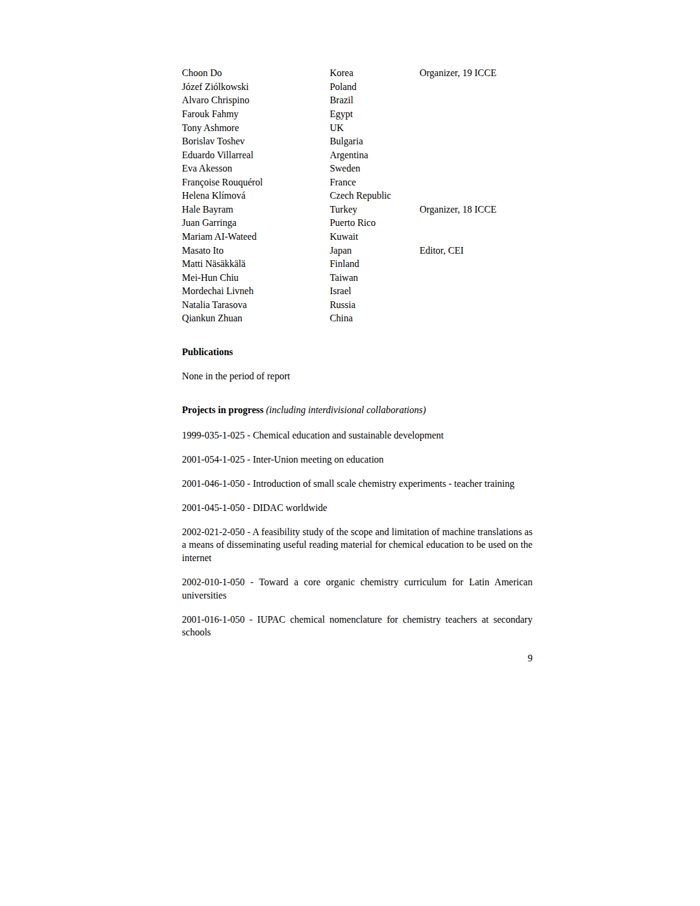| Choon Do | Korea | Organizer, 19 ICCE |
| Józef Ziólkowski | Poland | |
| Alvaro Chrispino | Brazil | |
| Farouk Fahmy | Egypt | |
| Tony Ashmore | UK | |
| Borislav Toshev | Bulgaria | |
| Eduardo Villarreal | Argentina | |
| Eva Akesson | Sweden | |
| Françoise Rouquérol | France | |
| Helena Klímová | Czech Republic | |
| Hale Bayram | Turkey | Organizer, 18 ICCE |
| Juan Garringa | Puerto Rico | |
| Mariam AI-Wateed | Kuwait | |
| Masato Ito | Japan | Editor, CEI |
| Matti Näsäkkälä | Finland | |
| Mei-Hun Chiu | Taiwan | |
| Mordechai Livneh | Israel | |
| Natalia Tarasova | Russia | |
| Qiankun Zhuan | China | |
Publications
None in the period of report
Projects in progress (including interdivisional collaborations)
1999-035-1-025 - Chemical education and sustainable development
2001-054-1-025 - Inter-Union meeting on education
2001-046-1-050 - Introduction of small scale chemistry experiments - teacher training
2001-045-1-050 - DIDAC worldwide
2002-021-2-050 - A feasibility study of the scope and limitation of machine translations as a means of disseminating useful reading material for chemical education to be used on the internet
2002-010-1-050 - Toward a core organic chemistry curriculum for Latin American universities
2001-016-1-050 - IUPAC chemical nomenclature for chemistry teachers at secondary schools
9